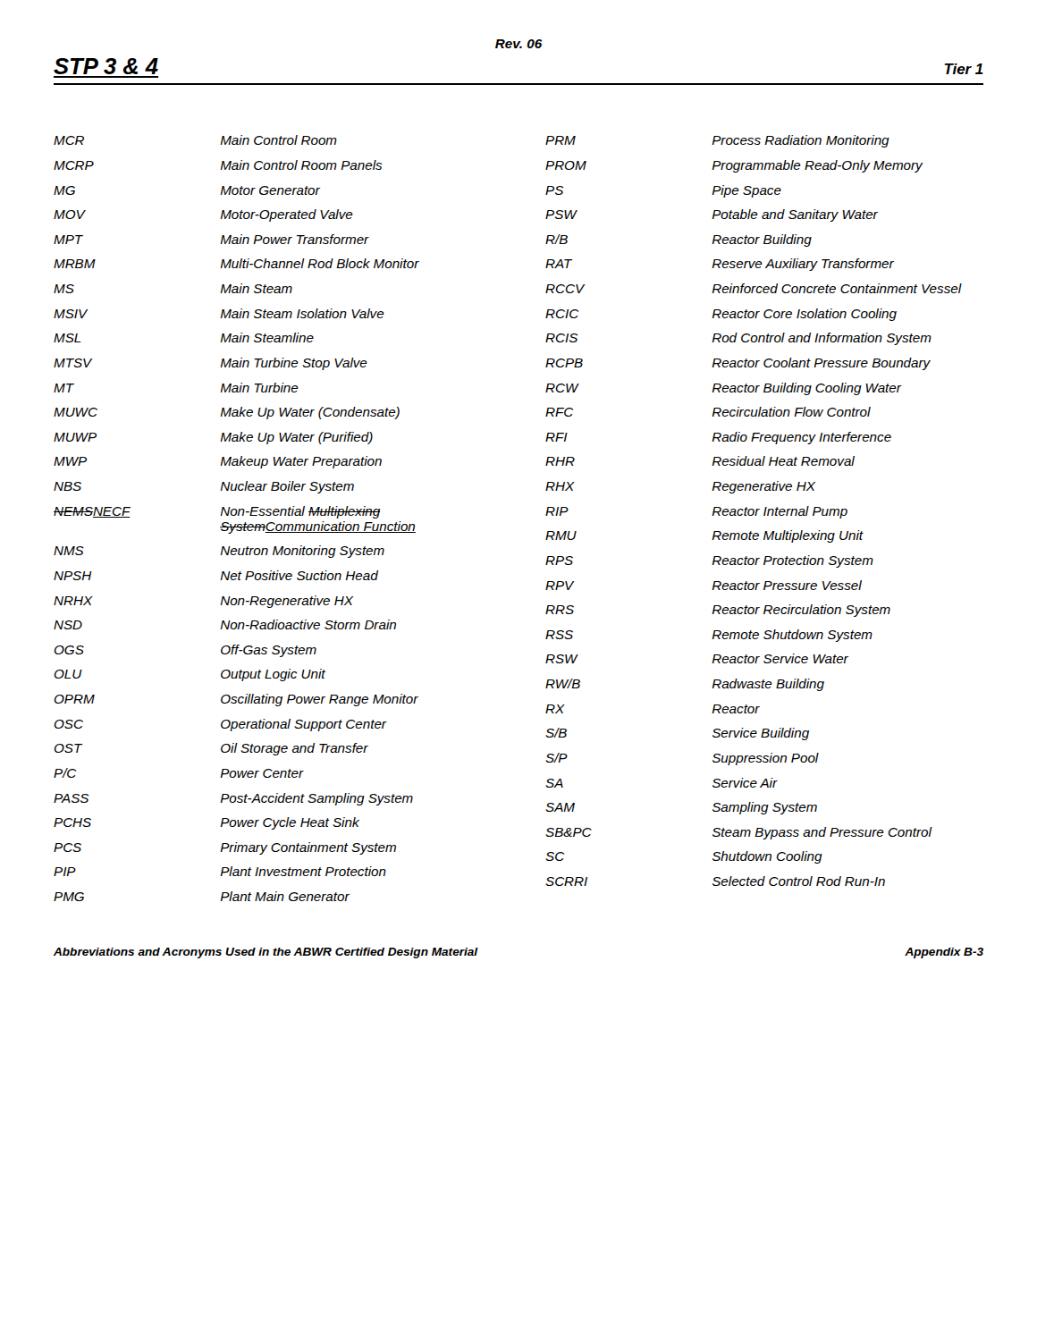Rev. 06
STP 3 & 4
Tier 1
| MCR | Main Control Room |
| MCRP | Main Control Room Panels |
| MG | Motor Generator |
| MOV | Motor-Operated Valve |
| MPT | Main Power Transformer |
| MRBM | Multi-Channel Rod Block Monitor |
| MS | Main Steam |
| MSIV | Main Steam Isolation Valve |
| MSL | Main Steamline |
| MTSV | Main Turbine Stop Valve |
| MT | Main Turbine |
| MUWC | Make Up Water (Condensate) |
| MUWP | Make Up Water (Purified) |
| MWP | Makeup Water Preparation |
| NBS | Nuclear Boiler System |
| NEMS NECF | Non-Essential Multiplexing System Communication Function |
| NMS | Neutron Monitoring System |
| NPSH | Net Positive Suction Head |
| NRHX | Non-Regenerative HX |
| NSD | Non-Radioactive Storm Drain |
| OGS | Off-Gas System |
| OLU | Output Logic Unit |
| OPRM | Oscillating Power Range Monitor |
| OSC | Operational Support Center |
| OST | Oil Storage and Transfer |
| P/C | Power Center |
| PASS | Post-Accident Sampling System |
| PCHS | Power Cycle Heat Sink |
| PCS | Primary Containment System |
| PIP | Plant Investment Protection |
| PMG | Plant Main Generator |
| PRM | Process Radiation Monitoring |
| PROM | Programmable Read-Only Memory |
| PS | Pipe Space |
| PSW | Potable and Sanitary Water |
| R/B | Reactor Building |
| RAT | Reserve Auxiliary Transformer |
| RCCV | Reinforced Concrete Containment Vessel |
| RCIC | Reactor Core Isolation Cooling |
| RCIS | Rod Control and Information System |
| RCPB | Reactor Coolant Pressure Boundary |
| RCW | Reactor Building Cooling Water |
| RFC | Recirculation Flow Control |
| RFI | Radio Frequency Interference |
| RHR | Residual Heat Removal |
| RHX | Regenerative HX |
| RIP | Reactor Internal Pump |
| RMU | Remote Multiplexing Unit |
| RPS | Reactor Protection System |
| RPV | Reactor Pressure Vessel |
| RRS | Reactor Recirculation System |
| RSS | Remote Shutdown System |
| RSW | Reactor Service Water |
| RW/B | Radwaste Building |
| RX | Reactor |
| S/B | Service Building |
| S/P | Suppression Pool |
| SA | Service Air |
| SAM | Sampling System |
| SB&PC | Steam Bypass and Pressure Control |
| SC | Shutdown Cooling |
| SCRRI | Selected Control Rod Run-In |
Abbreviations and Acronyms Used in the ABWR Certified Design Material
Appendix B-3